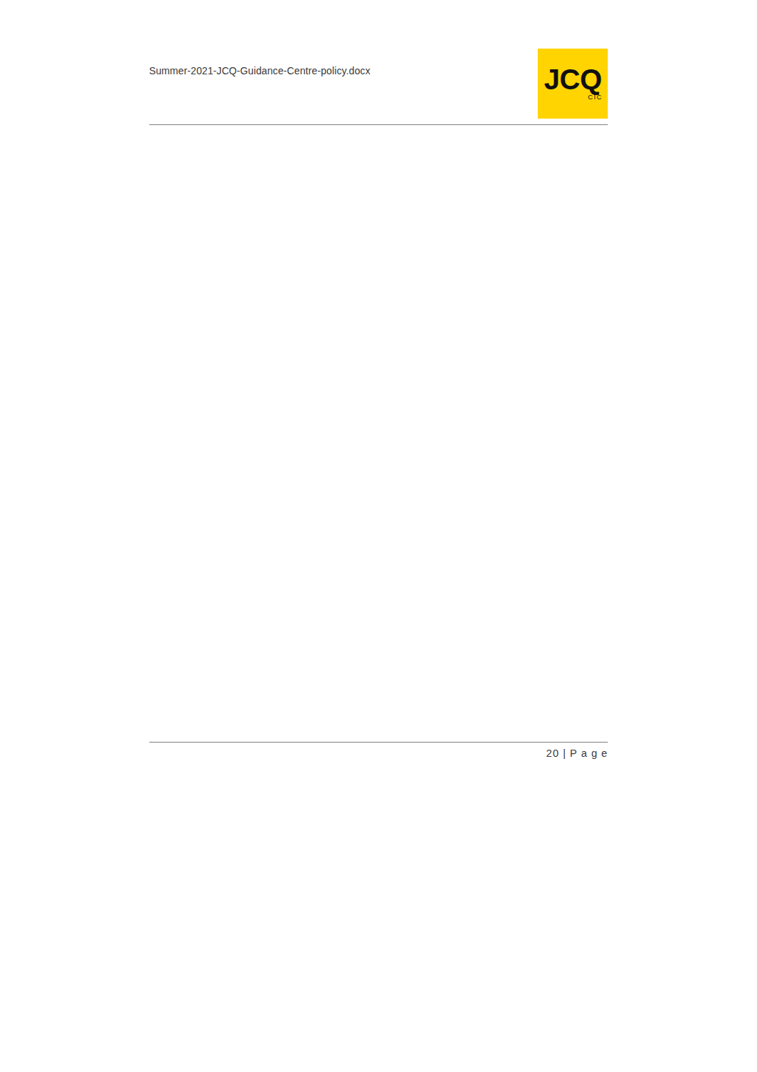Summer-2021-JCQ-Guidance-Centre-policy.docx
JCQ CIC
20 | P a g e